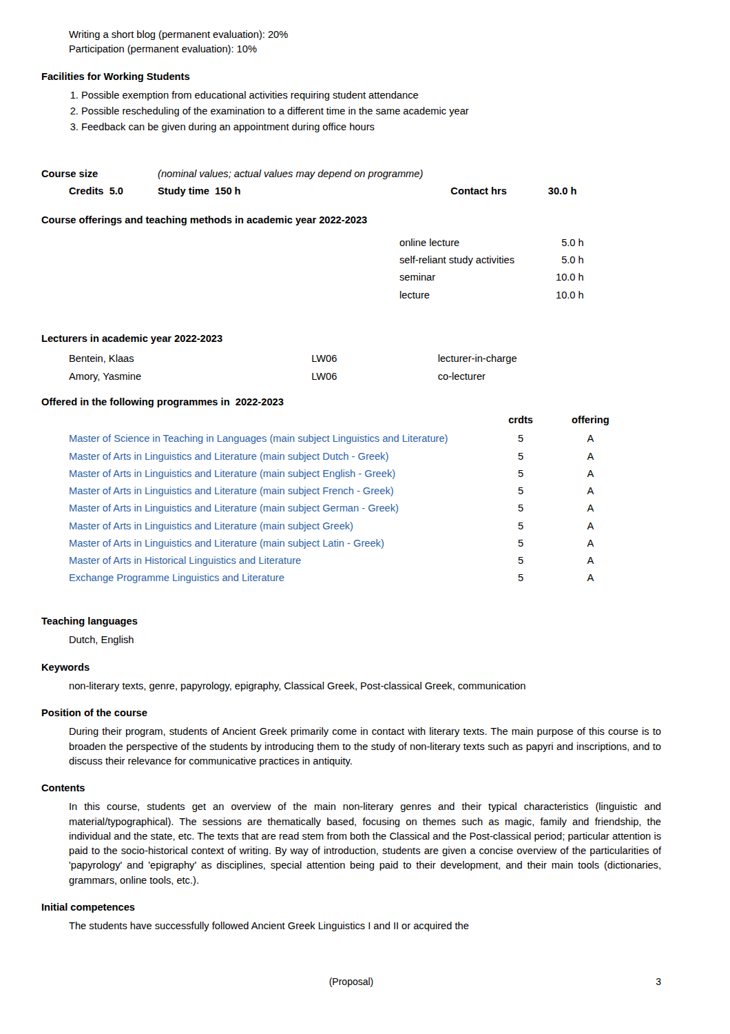Writing a short blog (permanent evaluation): 20%
Participation (permanent evaluation): 10%
Facilities for Working Students
Possible exemption from educational activities requiring student attendance
Possible rescheduling of the examination to a different time in the same academic year
Feedback can be given during an appointment during office hours
| Course size | (nominal values; actual values may depend on programme) |
| Credits 5.0 | Study time 150 h | Contact hrs | 30.0 h |
Course offerings and teaching methods in academic year 2022-2023
| online lecture | 5.0 h |
| self-reliant study activities | 5.0 h |
| seminar | 10.0 h |
| lecture | 10.0 h |
Lecturers in academic year 2022-2023
| Bentein, Klaas | LW06 | lecturer-in-charge |
| Amory, Yasmine | LW06 | co-lecturer |
Offered in the following programmes in 2022-2023
| | crdts | offering |
| --- | --- | --- |
| Master of Science in Teaching in Languages (main subject Linguistics and Literature) | 5 | A |
| Master of Arts in Linguistics and Literature (main subject Dutch - Greek) | 5 | A |
| Master of Arts in Linguistics and Literature (main subject English - Greek) | 5 | A |
| Master of Arts in Linguistics and Literature (main subject French - Greek) | 5 | A |
| Master of Arts in Linguistics and Literature (main subject German - Greek) | 5 | A |
| Master of Arts in Linguistics and Literature (main subject Greek) | 5 | A |
| Master of Arts in Linguistics and Literature (main subject Latin - Greek) | 5 | A |
| Master of Arts in Historical Linguistics and Literature | 5 | A |
| Exchange Programme Linguistics and Literature | 5 | A |
Teaching languages
Dutch, English
Keywords
non-literary texts, genre, papyrology, epigraphy, Classical Greek, Post-classical Greek, communication
Position of the course
During their program, students of Ancient Greek primarily come in contact with literary texts. The main purpose of this course is to broaden the perspective of the students by introducing them to the study of non-literary texts such as papyri and inscriptions, and to discuss their relevance for communicative practices in antiquity.
Contents
In this course, students get an overview of the main non-literary genres and their typical characteristics (linguistic and material/typographical). The sessions are thematically based, focusing on themes such as magic, family and friendship, the individual and the state, etc. The texts that are read stem from both the Classical and the Post-classical period; particular attention is paid to the socio-historical context of writing. By way of introduction, students are given a concise overview of the particularities of 'papyrology' and 'epigraphy' as disciplines, special attention being paid to their development, and their main tools (dictionaries, grammars, online tools, etc.).
Initial competences
The students have successfully followed Ancient Greek Linguistics I and II or acquired the
(Proposal) 3